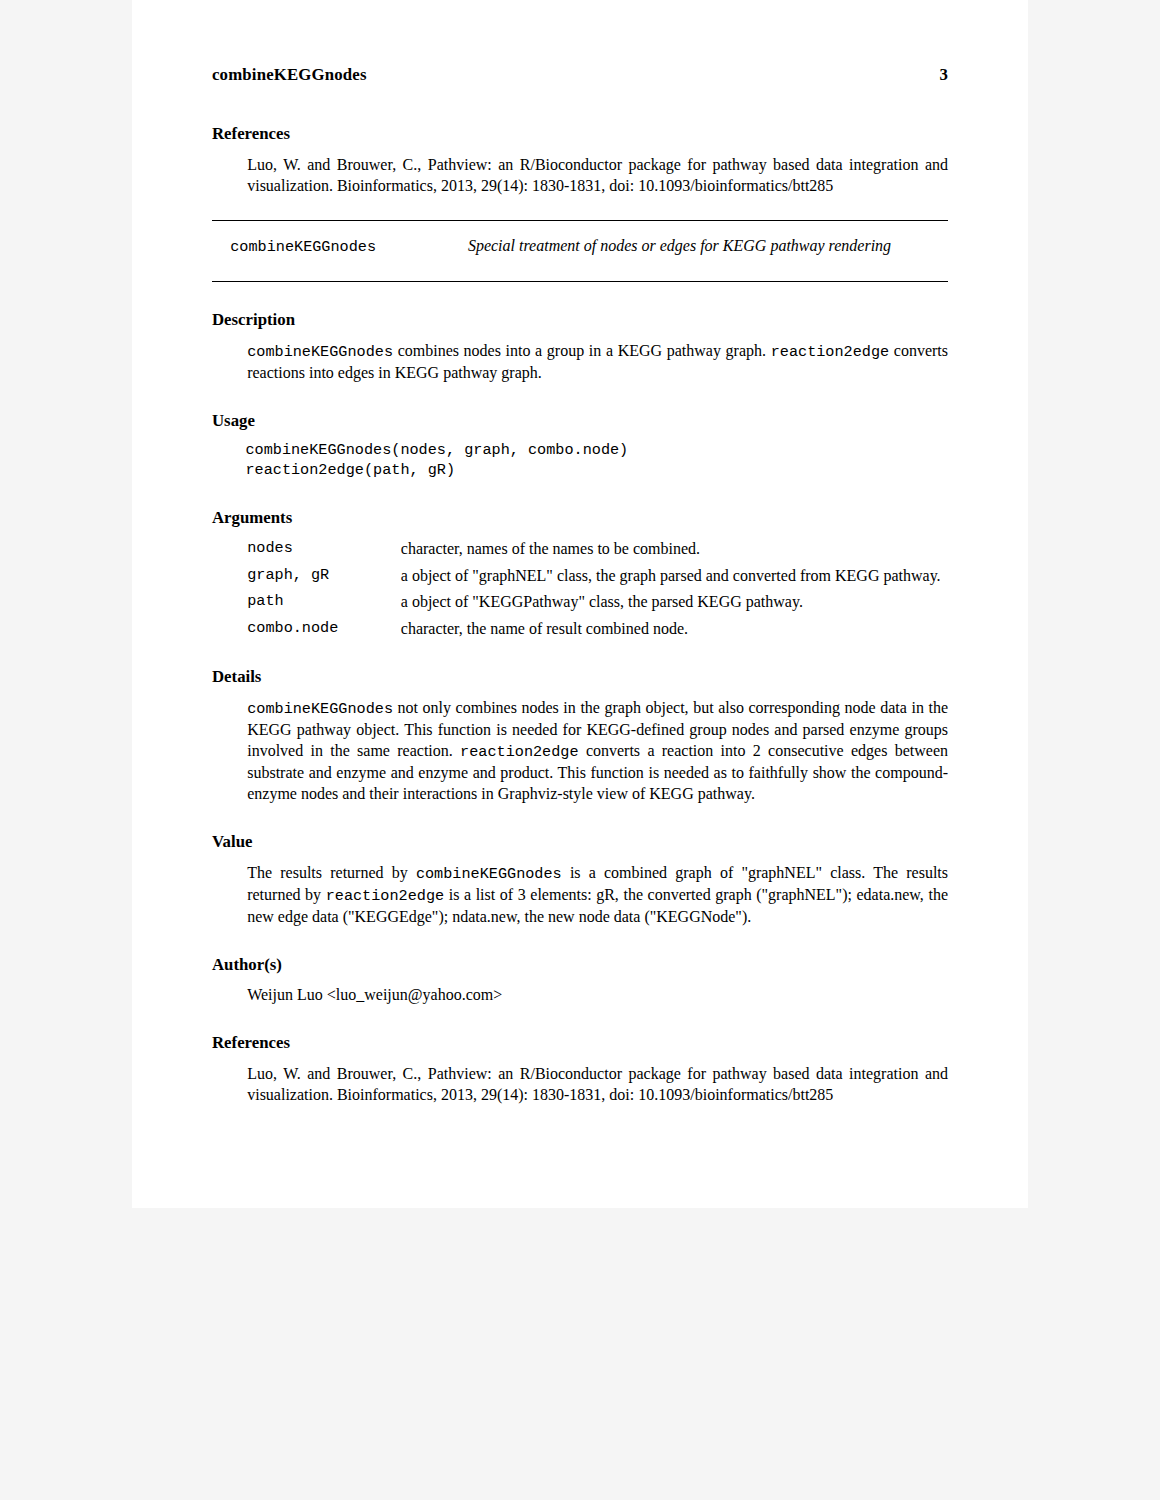combineKEGGnodes 3
References
Luo, W. and Brouwer, C., Pathview: an R/Bioconductor package for pathway based data integration and visualization. Bioinformatics, 2013, 29(14): 1830-1831, doi: 10.1093/bioinformatics/btt285
combineKEGGnodes Special treatment of nodes or edges for KEGG pathway rendering
Description
combineKEGGnodes combines nodes into a group in a KEGG pathway graph. reaction2edge converts reactions into edges in KEGG pathway graph.
Usage
combineKEGGnodes(nodes, graph, combo.node)
reaction2edge(path, gR)
Arguments
nodes
character, names of the names to be combined.
graph, gR
a object of "graphNEL" class, the graph parsed and converted from KEGG pathway.
path
a object of "KEGGPathway" class, the parsed KEGG pathway.
combo.node
character, the name of result combined node.
Details
combineKEGGnodes not only combines nodes in the graph object, but also corresponding node data in the KEGG pathway object. This function is needed for KEGG-defined group nodes and parsed enzyme groups involved in the same reaction. reaction2edge converts a reaction into 2 consecutive edges between substrate and enzyme and enzyme and product. This function is needed as to faithfully show the compound-enzyme nodes and their interactions in Graphviz-style view of KEGG pathway.
Value
The results returned by combineKEGGnodes is a combined graph of "graphNEL" class. The results returned by reaction2edge is a list of 3 elements: gR, the converted graph ("graphNEL"); edata.new, the new edge data ("KEGGEdge"); ndata.new, the new node data ("KEGGNode").
Author(s)
Weijun Luo <luo_weijun@yahoo.com>
References
Luo, W. and Brouwer, C., Pathview: an R/Bioconductor package for pathway based data integration and visualization. Bioinformatics, 2013, 29(14): 1830-1831, doi: 10.1093/bioinformatics/btt285